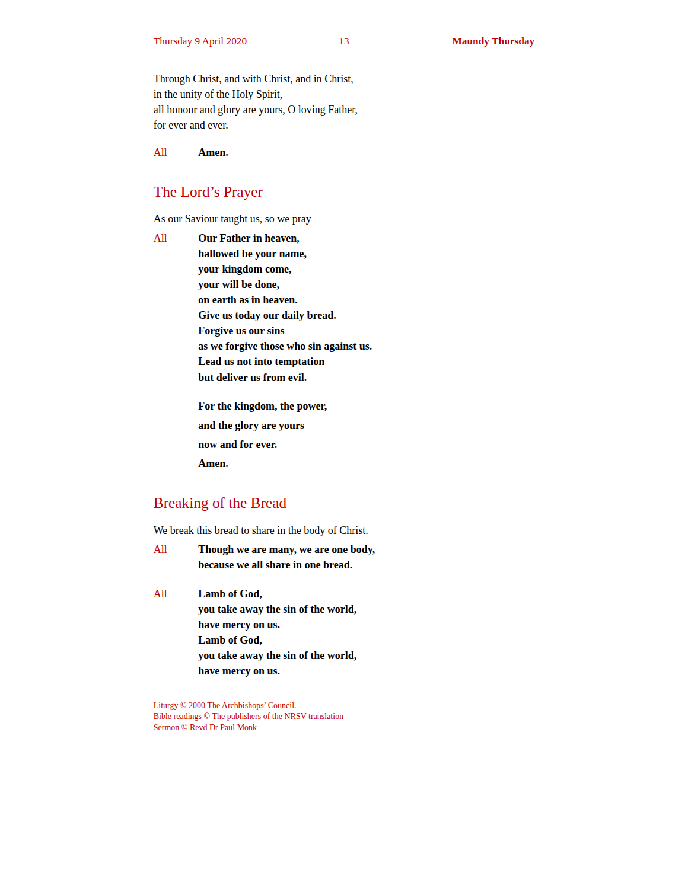Thursday 9 April 2020
13
Maundy Thursday
Through Christ, and with Christ, and in Christ,
in the unity of the Holy Spirit,
all honour and glory are yours, O loving Father,
for ever and ever.
All
Amen.
The Lord’s Prayer
As our Saviour taught us, so we pray
All
Our Father in heaven,
hallowed be your name,
your kingdom come,
your will be done,
on earth as in heaven.
Give us today our daily bread.
Forgive us our sins
as we forgive those who sin against us.
Lead us not into temptation
but deliver us from evil.
For the kingdom, the power,
and the glory are yours
now and for ever.
Amen.
Breaking of the Bread
We break this bread to share in the body of Christ.
All
Though we are many, we are one body,
because we all share in one bread.
All
Lamb of God,
you take away the sin of the world,
have mercy on us.
Lamb of God,
you take away the sin of the world,
have mercy on us.
Liturgy © 2000 The Archbishops’ Council.
Bible readings © The publishers of the NRSV translation
Sermon © Revd Dr Paul Monk